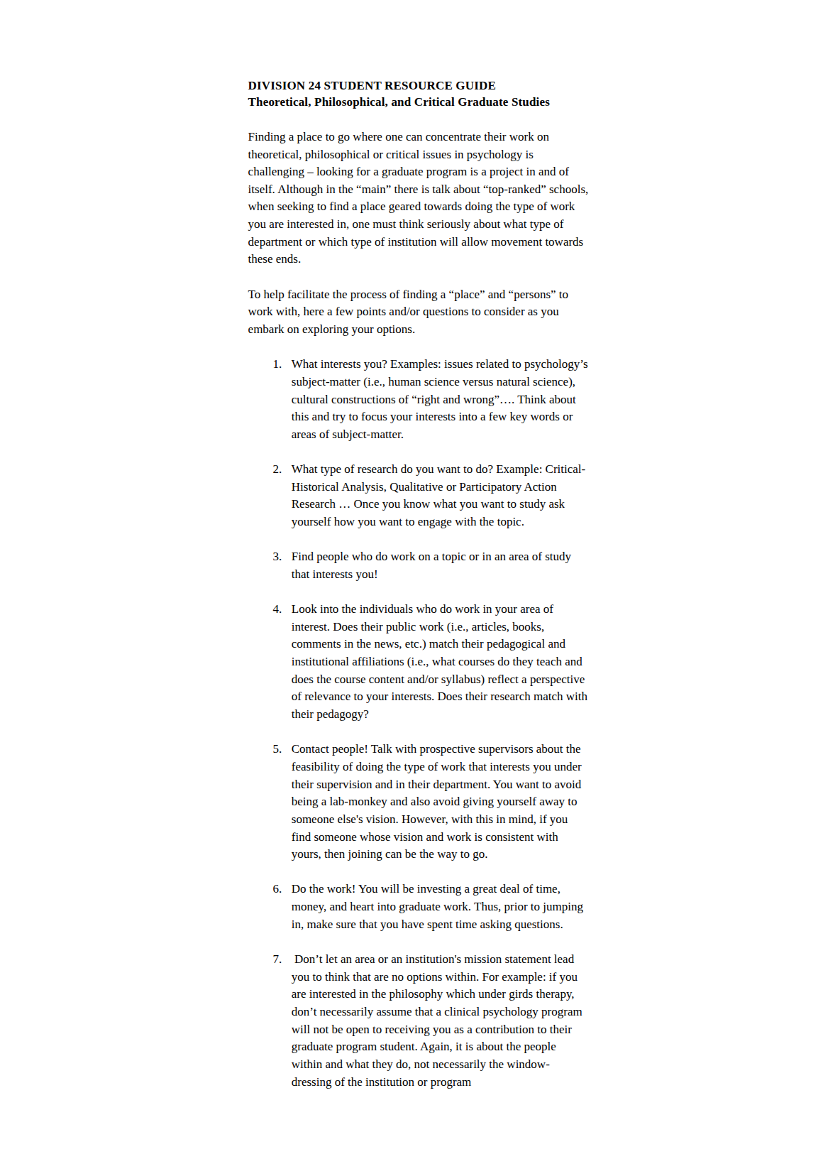Division 24 Student Resource Guide Theoretical, Philosophical, and Critical Graduate Studies
Finding a place to go where one can concentrate their work on theoretical, philosophical or critical issues in psychology is challenging – looking for a graduate program is a project in and of itself. Although in the “main” there is talk about “top-ranked” schools, when seeking to find a place geared towards doing the type of work you are interested in, one must think seriously about what type of department or which type of institution will allow movement towards these ends.
To help facilitate the process of finding a “place” and “persons” to work with, here a few points and/or questions to consider as you embark on exploring your options.
1. What interests you? Examples: issues related to psychology’s subject-matter (i.e., human science versus natural science), cultural constructions of “right and wrong”…. Think about this and try to focus your interests into a few key words or areas of subject-matter.
2. What type of research do you want to do? Example: Critical-Historical Analysis, Qualitative or Participatory Action Research … Once you know what you want to study ask yourself how you want to engage with the topic.
3. Find people who do work on a topic or in an area of study that interests you!
4. Look into the individuals who do work in your area of interest. Does their public work (i.e., articles, books, comments in the news, etc.) match their pedagogical and institutional affiliations (i.e., what courses do they teach and does the course content and/or syllabus) reflect a perspective of relevance to your interests. Does their research match with their pedagogy?
5. Contact people! Talk with prospective supervisors about the feasibility of doing the type of work that interests you under their supervision and in their department. You want to avoid being a lab-monkey and also avoid giving yourself away to someone else's vision. However, with this in mind, if you find someone whose vision and work is consistent with yours, then joining can be the way to go.
6. Do the work! You will be investing a great deal of time, money, and heart into graduate work. Thus, prior to jumping in, make sure that you have spent time asking questions.
7. Don’t let an area or an institution's mission statement lead you to think that are no options within. For example: if you are interested in the philosophy which under girds therapy, don’t necessarily assume that a clinical psychology program will not be open to receiving you as a contribution to their graduate program student. Again, it is about the people within and what they do, not necessarily the window-dressing of the institution or program